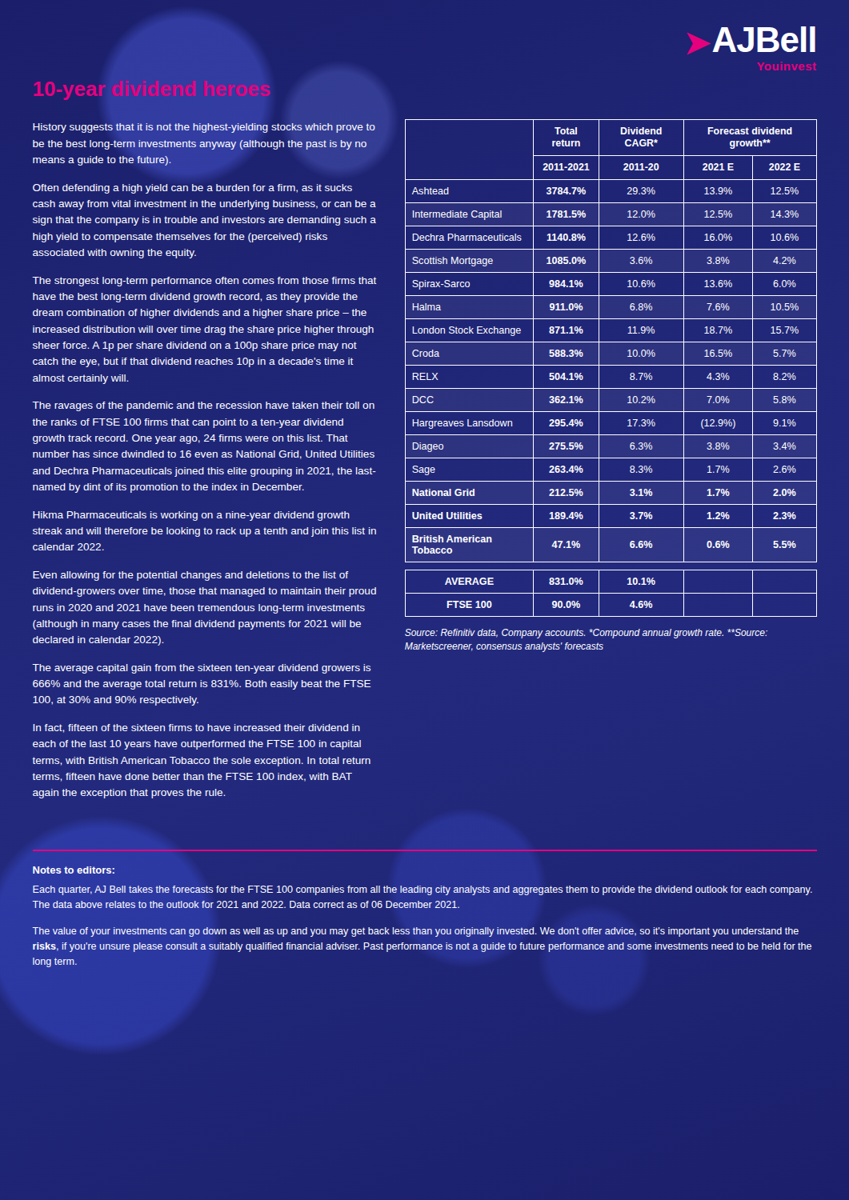➤AJBell
Youinvest
10-year dividend heroes
History suggests that it is not the highest-yielding stocks which prove to be the best long-term investments anyway (although the past is by no means a guide to the future).
Often defending a high yield can be a burden for a firm, as it sucks cash away from vital investment in the underlying business, or can be a sign that the company is in trouble and investors are demanding such a high yield to compensate themselves for the (perceived) risks associated with owning the equity.
The strongest long-term performance often comes from those firms that have the best long-term dividend growth record, as they provide the dream combination of higher dividends and a higher share price – the increased distribution will over time drag the share price higher through sheer force. A 1p per share dividend on a 100p share price may not catch the eye, but if that dividend reaches 10p in a decade's time it almost certainly will.
The ravages of the pandemic and the recession have taken their toll on the ranks of FTSE 100 firms that can point to a ten-year dividend growth track record. One year ago, 24 firms were on this list. That number has since dwindled to 16 even as National Grid, United Utilities and Dechra Pharmaceuticals joined this elite grouping in 2021, the last-named by dint of its promotion to the index in December.
Hikma Pharmaceuticals is working on a nine-year dividend growth streak and will therefore be looking to rack up a tenth and join this list in calendar 2022.
Even allowing for the potential changes and deletions to the list of dividend-growers over time, those that managed to maintain their proud runs in 2020 and 2021 have been tremendous long-term investments (although in many cases the final dividend payments for 2021 will be declared in calendar 2022).
The average capital gain from the sixteen ten-year dividend growers is 666% and the average total return is 831%. Both easily beat the FTSE 100, at 30% and 90% respectively.
In fact, fifteen of the sixteen firms to have increased their dividend in each of the last 10 years have outperformed the FTSE 100 in capital terms, with British American Tobacco the sole exception. In total return terms, fifteen have done better than the FTSE 100 index, with BAT again the exception that proves the rule.
| | Total return | Dividend CAGR* | Forecast dividend growth** |
| --- | --- | --- | --- |
| 2011-2021 | 2011-20 | 2021 E | 2022 E |
| Ashtead | 3784.7% | 29.3% | 13.9% | 12.5% |
| Intermediate Capital | 1781.5% | 12.0% | 12.5% | 14.3% |
| Dechra Pharmaceuticals | 1140.8% | 12.6% | 16.0% | 10.6% |
| Scottish Mortgage | 1085.0% | 3.6% | 3.8% | 4.2% |
| Spirax-Sarco | 984.1% | 10.6% | 13.6% | 6.0% |
| Halma | 911.0% | 6.8% | 7.6% | 10.5% |
| London Stock Exchange | 871.1% | 11.9% | 18.7% | 15.7% |
| Croda | 588.3% | 10.0% | 16.5% | 5.7% |
| RELX | 504.1% | 8.7% | 4.3% | 8.2% |
| DCC | 362.1% | 10.2% | 7.0% | 5.8% |
| Hargreaves Lansdown | 295.4% | 17.3% | (12.9%) | 9.1% |
| Diageo | 275.5% | 6.3% | 3.8% | 3.4% |
| Sage | 263.4% | 8.3% | 1.7% | 2.6% |
| National Grid | 212.5% | 3.1% | 1.7% | 2.0% |
| United Utilities | 189.4% | 3.7% | 1.2% | 2.3% |
| British American Tobacco | 47.1% | 6.6% | 0.6% | 5.5% |
| AVERAGE | 831.0% | 10.1% | | |
| FTSE 100 | 90.0% | 4.6% | | |
Source: Refinitiv data, Company accounts. *Compound annual growth rate. **Source: Marketscreener, consensus analysts' forecasts
Notes to editors:
Each quarter, AJ Bell takes the forecasts for the FTSE 100 companies from all the leading city analysts and aggregates them to provide the dividend outlook for each company. The data above relates to the outlook for 2021 and 2022. Data correct as of 06 December 2021.
The value of your investments can go down as well as up and you may get back less than you originally invested. We don't offer advice, so it's important you understand the risks, if you're unsure please consult a suitably qualified financial adviser. Past performance is not a guide to future performance and some investments need to be held for the long term.